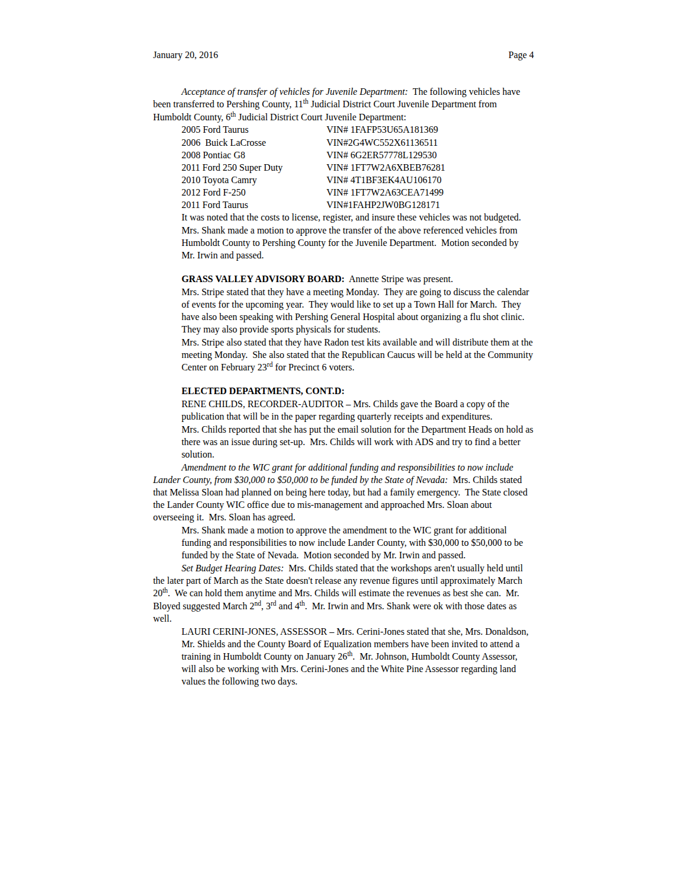January 20, 2016 Page 4
Acceptance of transfer of vehicles for Juvenile Department: The following vehicles have been transferred to Pershing County, 11th Judicial District Court Juvenile Department from Humboldt County, 6th Judicial District Court Juvenile Department:
2005 Ford Taurus VIN# 1FAFP53U65A181369
2006 Buick LaCrosse VIN#2G4WC552X61136511
2008 Pontiac G8 VIN# 6G2ER57778L129530
2011 Ford 250 Super Duty VIN# 1FT7W2A6XBEB76281
2010 Toyota Camry VIN# 4T1BF3EK4AU106170
2012 Ford F-250 VIN# 1FT7W2A63CEA71499
2011 Ford Taurus VIN#1FAHP2JW0BG128171
It was noted that the costs to license, register, and insure these vehicles was not budgeted.
Mrs. Shank made a motion to approve the transfer of the above referenced vehicles from Humboldt County to Pershing County for the Juvenile Department. Motion seconded by Mr. Irwin and passed.
GRASS VALLEY ADVISORY BOARD: Annette Stripe was present.
Mrs. Stripe stated that they have a meeting Monday. They are going to discuss the calendar of events for the upcoming year. They would like to set up a Town Hall for March. They have also been speaking with Pershing General Hospital about organizing a flu shot clinic. They may also provide sports physicals for students.
Mrs. Stripe also stated that they have Radon test kits available and will distribute them at the meeting Monday. She also stated that the Republican Caucus will be held at the Community Center on February 23rd for Precinct 6 voters.
ELECTED DEPARTMENTS, CONT.D:
RENE CHILDS, RECORDER-AUDITOR – Mrs. Childs gave the Board a copy of the publication that will be in the paper regarding quarterly receipts and expenditures.
Mrs. Childs reported that she has put the email solution for the Department Heads on hold as there was an issue during set-up. Mrs. Childs will work with ADS and try to find a better solution.
Amendment to the WIC grant for additional funding and responsibilities to now include Lander County, from $30,000 to $50,000 to be funded by the State of Nevada: Mrs. Childs stated that Melissa Sloan had planned on being here today, but had a family emergency. The State closed the Lander County WIC office due to mis-management and approached Mrs. Sloan about overseeing it. Mrs. Sloan has agreed.
Mrs. Shank made a motion to approve the amendment to the WIC grant for additional funding and responsibilities to now include Lander County, with $30,000 to $50,000 to be funded by the State of Nevada. Motion seconded by Mr. Irwin and passed.
Set Budget Hearing Dates: Mrs. Childs stated that the workshops aren't usually held until the later part of March as the State doesn't release any revenue figures until approximately March 20th. We can hold them anytime and Mrs. Childs will estimate the revenues as best she can. Mr. Bloyed suggested March 2nd, 3rd and 4th. Mr. Irwin and Mrs. Shank were ok with those dates as well.
LAURI CERINI-JONES, ASSESSOR – Mrs. Cerini-Jones stated that she, Mrs. Donaldson, Mr. Shields and the County Board of Equalization members have been invited to attend a training in Humboldt County on January 26th. Mr. Johnson, Humboldt County Assessor, will also be working with Mrs. Cerini-Jones and the White Pine Assessor regarding land values the following two days.